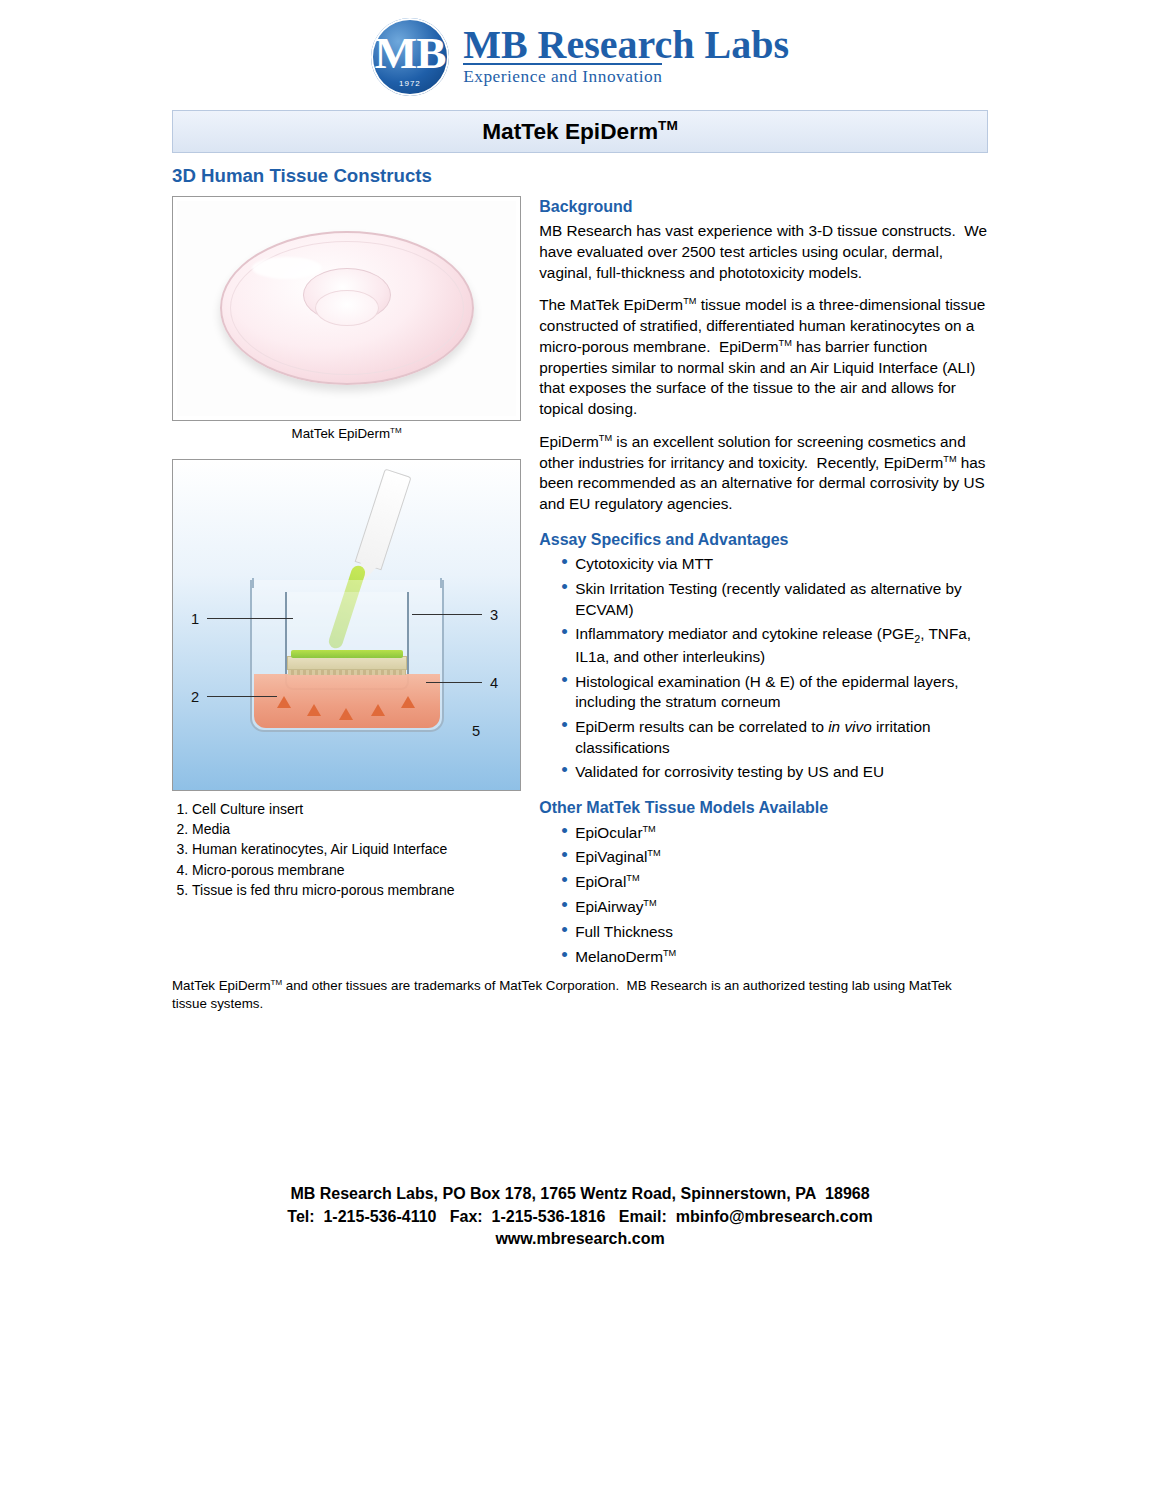MB 1972 MB Research Labs
Experience and Innovation
MatTek EpiDermTM
3D Human Tissue Constructs
MatTek EpiDermTM
1
2
3
4
5
Cell Culture insert
Media
Human keratinocytes, Air Liquid Interface
Micro-porous membrane
Tissue is fed thru micro-porous membrane
Background
MB Research has vast experience with 3-D tissue constructs. We have evaluated over 2500 test articles using ocular, dermal, vaginal, full-thickness and phototoxicity models.
The MatTek EpiDermTM tissue model is a three-dimensional tissue constructed of stratified, differentiated human keratinocytes on a micro-porous membrane. EpiDermTM has barrier function properties similar to normal skin and an Air Liquid Interface (ALI) that exposes the surface of the tissue to the air and allows for topical dosing.
EpiDermTM is an excellent solution for screening cosmetics and other industries for irritancy and toxicity. Recently, EpiDermTM has been recommended as an alternative for dermal corrosivity by US and EU regulatory agencies.
Assay Specifics and Advantages
Cytotoxicity via MTT
Skin Irritation Testing (recently validated as alternative by ECVAM)
Inflammatory mediator and cytokine release (PGE2, TNFa, IL1a, and other interleukins)
Histological examination (H & E) of the epidermal layers, including the stratum corneum
EpiDerm results can be correlated to in vivo irritation classifications
Validated for corrosivity testing by US and EU
Other MatTek Tissue Models Available
EpiOcularTM
EpiVaginalTM
EpiOralTM
EpiAirwayTM
Full Thickness
MelanoDermTM
MatTek EpiDermTM and other tissues are trademarks of MatTek Corporation. MB Research is an authorized testing lab using MatTek tissue systems.
MB Research Labs, PO Box 178, 1765 Wentz Road, Spinnerstown, PA 18968
Tel: 1-215-536-4110 Fax: 1-215-536-1816 Email: mbinfo@mbresearch.com
www.mbresearch.com